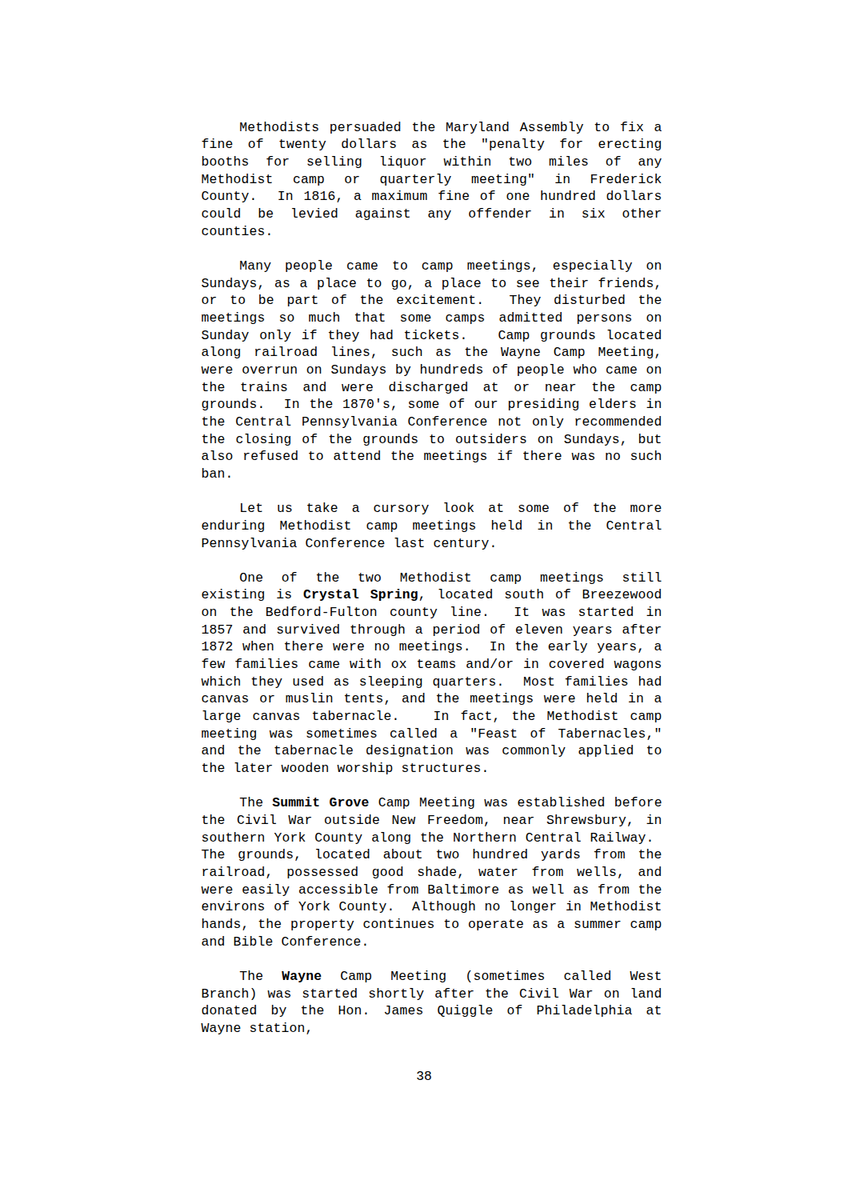Methodists persuaded the Maryland Assembly to fix a fine of twenty dollars as the "penalty for erecting booths for selling liquor within two miles of any Methodist camp or quarterly meeting" in Frederick County. In 1816, a maximum fine of one hundred dollars could be levied against any offender in six other counties.
Many people came to camp meetings, especially on Sundays, as a place to go, a place to see their friends, or to be part of the excitement. They disturbed the meetings so much that some camps admitted persons on Sunday only if they had tickets. Camp grounds located along railroad lines, such as the Wayne Camp Meeting, were overrun on Sundays by hundreds of people who came on the trains and were discharged at or near the camp grounds. In the 1870's, some of our presiding elders in the Central Pennsylvania Conference not only recommended the closing of the grounds to outsiders on Sundays, but also refused to attend the meetings if there was no such ban.
Let us take a cursory look at some of the more enduring Methodist camp meetings held in the Central Pennsylvania Conference last century.
One of the two Methodist camp meetings still existing is Crystal Spring, located south of Breezewood on the Bedford-Fulton county line. It was started in 1857 and survived through a period of eleven years after 1872 when there were no meetings. In the early years, a few families came with ox teams and/or in covered wagons which they used as sleeping quarters. Most families had canvas or muslin tents, and the meetings were held in a large canvas tabernacle. In fact, the Methodist camp meeting was sometimes called a "Feast of Tabernacles," and the tabernacle designation was commonly applied to the later wooden worship structures.
The Summit Grove Camp Meeting was established before the Civil War outside New Freedom, near Shrewsbury, in southern York County along the Northern Central Railway. The grounds, located about two hundred yards from the railroad, possessed good shade, water from wells, and were easily accessible from Baltimore as well as from the environs of York County. Although no longer in Methodist hands, the property continues to operate as a summer camp and Bible Conference.
The Wayne Camp Meeting (sometimes called West Branch) was started shortly after the Civil War on land donated by the Hon. James Quiggle of Philadelphia at Wayne station,
38